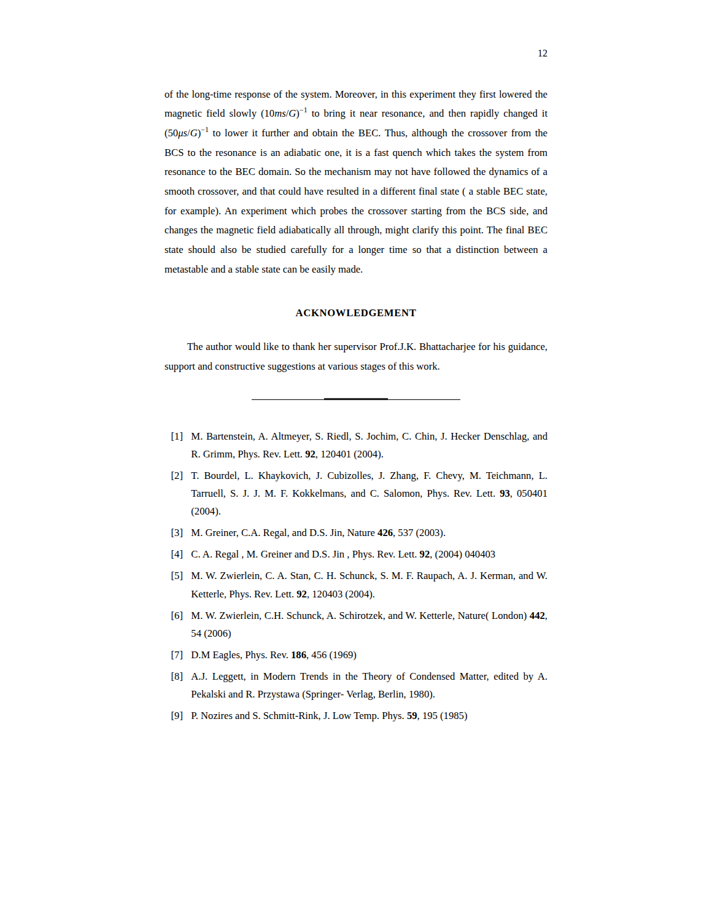12
of the long-time response of the system. Moreover, in this experiment they first lowered the magnetic field slowly (10ms/G)−1 to bring it near resonance, and then rapidly changed it (50μs/G)−1 to lower it further and obtain the BEC. Thus, although the crossover from the BCS to the resonance is an adiabatic one, it is a fast quench which takes the system from resonance to the BEC domain. So the mechanism may not have followed the dynamics of a smooth crossover, and that could have resulted in a different final state ( a stable BEC state, for example). An experiment which probes the crossover starting from the BCS side, and changes the magnetic field adiabatically all through, might clarify this point. The final BEC state should also be studied carefully for a longer time so that a distinction between a metastable and a stable state can be easily made.
ACKNOWLEDGEMENT
The author would like to thank her supervisor Prof.J.K. Bhattacharjee for his guidance, support and constructive suggestions at various stages of this work.
[1] M. Bartenstein, A. Altmeyer, S. Riedl, S. Jochim, C. Chin, J. Hecker Denschlag, and R. Grimm, Phys. Rev. Lett. 92, 120401 (2004).
[2] T. Bourdel, L. Khaykovich, J. Cubizolles, J. Zhang, F. Chevy, M. Teichmann, L. Tarruell, S. J. J. M. F. Kokkelmans, and C. Salomon, Phys. Rev. Lett. 93, 050401 (2004).
[3] M. Greiner, C.A. Regal, and D.S. Jin, Nature 426, 537 (2003).
[4] C. A. Regal , M. Greiner and D.S. Jin , Phys. Rev. Lett. 92, (2004) 040403
[5] M. W. Zwierlein, C. A. Stan, C. H. Schunck, S. M. F. Raupach, A. J. Kerman, and W. Ketterle, Phys. Rev. Lett. 92, 120403 (2004).
[6] M. W. Zwierlein, C.H. Schunck, A. Schirotzek, and W. Ketterle, Nature( London) 442, 54 (2006)
[7] D.M Eagles, Phys. Rev. 186, 456 (1969)
[8] A.J. Leggett, in Modern Trends in the Theory of Condensed Matter, edited by A. Pekalski and R. Przystawa (Springer- Verlag, Berlin, 1980).
[9] P. Nozires and S. Schmitt-Rink, J. Low Temp. Phys. 59, 195 (1985)